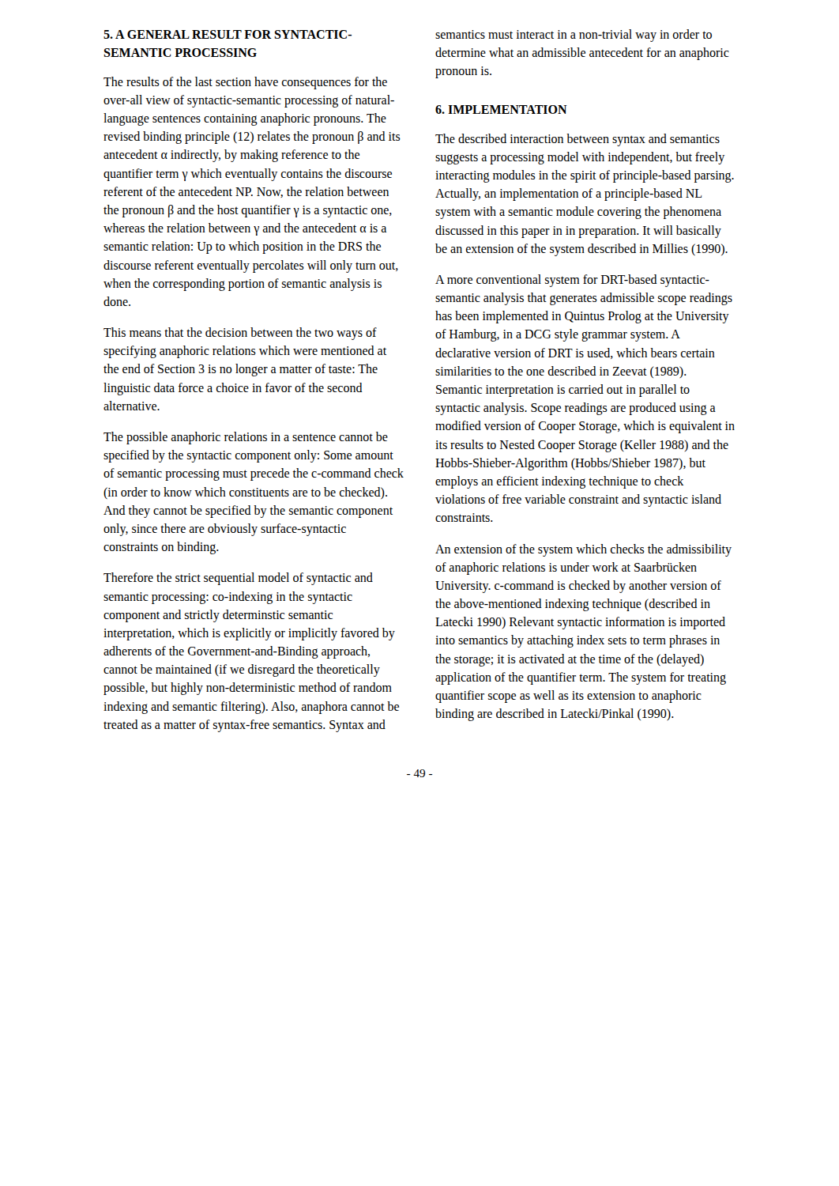5. A General Result for Syntactic-Semantic Processing
The results of the last section have consequences for the over-all view of syntactic-semantic processing of natural-language sentences containing anaphoric pronouns. The revised binding principle (12) relates the pronoun β and its antecedent α indirectly, by making reference to the quantifier term γ which eventually contains the discourse referent of the antecedent NP. Now, the relation between the pronoun β and the host quantifier γ is a syntactic one, whereas the relation between γ and the antecedent α is a semantic relation: Up to which position in the DRS the discourse referent eventually percolates will only turn out, when the corresponding portion of semantic analysis is done.
This means that the decision between the two ways of specifying anaphoric relations which were mentioned at the end of Section 3 is no longer a matter of taste: The linguistic data force a choice in favor of the second alternative.
The possible anaphoric relations in a sentence cannot be specified by the syntactic component only: Some amount of semantic processing must precede the c-command check (in order to know which constituents are to be checked). And they cannot be specified by the semantic component only, since there are obviously surface-syntactic constraints on binding.
Therefore the strict sequential model of syntactic and semantic processing: co-indexing in the syntactic component and strictly determinstic semantic interpretation, which is explicitly or implicitly favored by adherents of the Government-and-Binding approach, cannot be maintained (if we disregard the theoretically possible, but highly non-deterministic method of random indexing and semantic filtering). Also, anaphora cannot be treated as a matter of syntax-free semantics. Syntax and semantics must interact in a non-trivial way in order to determine what an admissible antecedent for an anaphoric pronoun is.
6. Implementation
The described interaction between syntax and semantics suggests a processing model with independent, but freely interacting modules in the spirit of principle-based parsing. Actually, an implementation of a principle-based NL system with a semantic module covering the phenomena discussed in this paper in in preparation. It will basically be an extension of the system described in Millies (1990).
A more conventional system for DRT-based syntactic-semantic analysis that generates admissible scope readings has been implemented in Quintus Prolog at the University of Hamburg, in a DCG style grammar system. A declarative version of DRT is used, which bears certain similarities to the one described in Zeevat (1989). Semantic interpretation is carried out in parallel to syntactic analysis. Scope readings are produced using a modified version of Cooper Storage, which is equivalent in its results to Nested Cooper Storage (Keller 1988) and the Hobbs-Shieber-Algorithm (Hobbs/Shieber 1987), but employs an efficient indexing technique to check violations of free variable constraint and syntactic island constraints.
An extension of the system which checks the admissibility of anaphoric relations is under work at Saarbrücken University. c-command is checked by another version of the above-mentioned indexing technique (described in Latecki 1990) Relevant syntactic information is imported into semantics by attaching index sets to term phrases in the storage; it is activated at the time of the (delayed) application of the quantifier term. The system for treating quantifier scope as well as its extension to anaphoric binding are described in Latecki/Pinkal (1990).
- 49 -